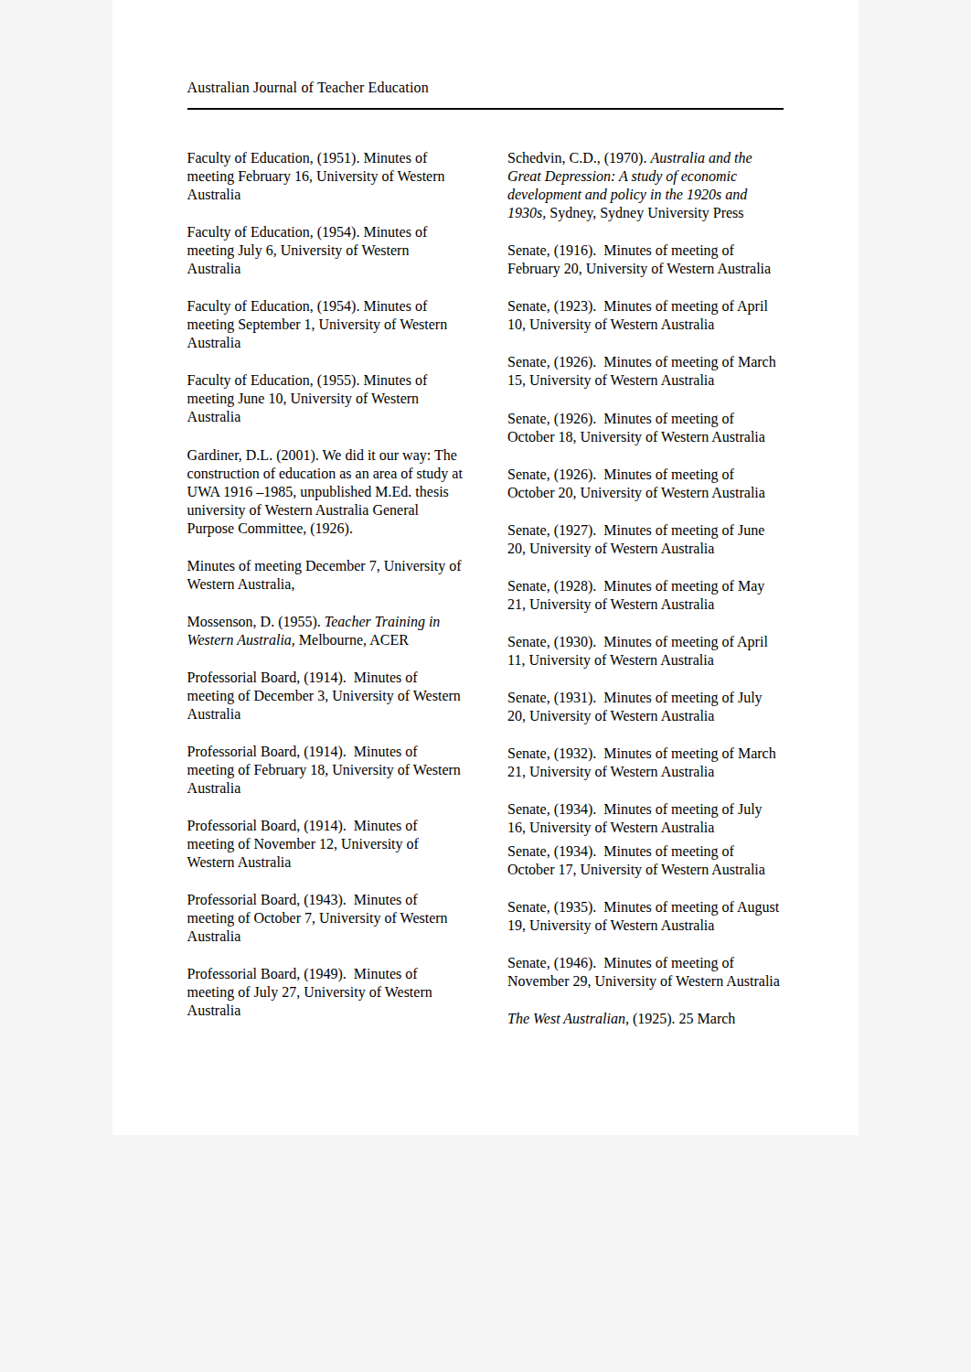Australian Journal of Teacher Education
Faculty of Education, (1951). Minutes of meeting February 16, University of Western Australia
Faculty of Education, (1954). Minutes of meeting July 6, University of Western Australia
Faculty of Education, (1954). Minutes of meeting September 1, University of Western Australia
Faculty of Education, (1955). Minutes of meeting June 10, University of Western Australia
Gardiner, D.L. (2001). We did it our way: The construction of education as an area of study at UWA 1916 –1985, unpublished M.Ed. thesis university of Western Australia General Purpose Committee, (1926).
Minutes of meeting December 7, University of Western Australia,
Mossenson, D. (1955). Teacher Training in Western Australia, Melbourne, ACER
Professorial Board, (1914). Minutes of meeting of December 3, University of Western Australia
Professorial Board, (1914). Minutes of meeting of February 18, University of Western Australia
Professorial Board, (1914). Minutes of meeting of November 12, University of Western Australia
Professorial Board, (1943). Minutes of meeting of October 7, University of Western Australia
Professorial Board, (1949). Minutes of meeting of July 27, University of Western Australia
Schedvin, C.D., (1970). Australia and the Great Depression: A study of economic development and policy in the 1920s and 1930s, Sydney, Sydney University Press
Senate, (1916). Minutes of meeting of February 20, University of Western Australia
Senate, (1923). Minutes of meeting of April 10, University of Western Australia
Senate, (1926). Minutes of meeting of March 15, University of Western Australia
Senate, (1926). Minutes of meeting of October 18, University of Western Australia
Senate, (1926). Minutes of meeting of October 20, University of Western Australia
Senate, (1927). Minutes of meeting of June 20, University of Western Australia
Senate, (1928). Minutes of meeting of May 21, University of Western Australia
Senate, (1930). Minutes of meeting of April 11, University of Western Australia
Senate, (1931). Minutes of meeting of July 20, University of Western Australia
Senate, (1932). Minutes of meeting of March 21, University of Western Australia
Senate, (1934). Minutes of meeting of July 16, University of Western Australia
Senate, (1934). Minutes of meeting of October 17, University of Western Australia
Senate, (1935). Minutes of meeting of August 19, University of Western Australia
Senate, (1946). Minutes of meeting of November 29, University of Western Australia
The West Australian, (1925). 25 March